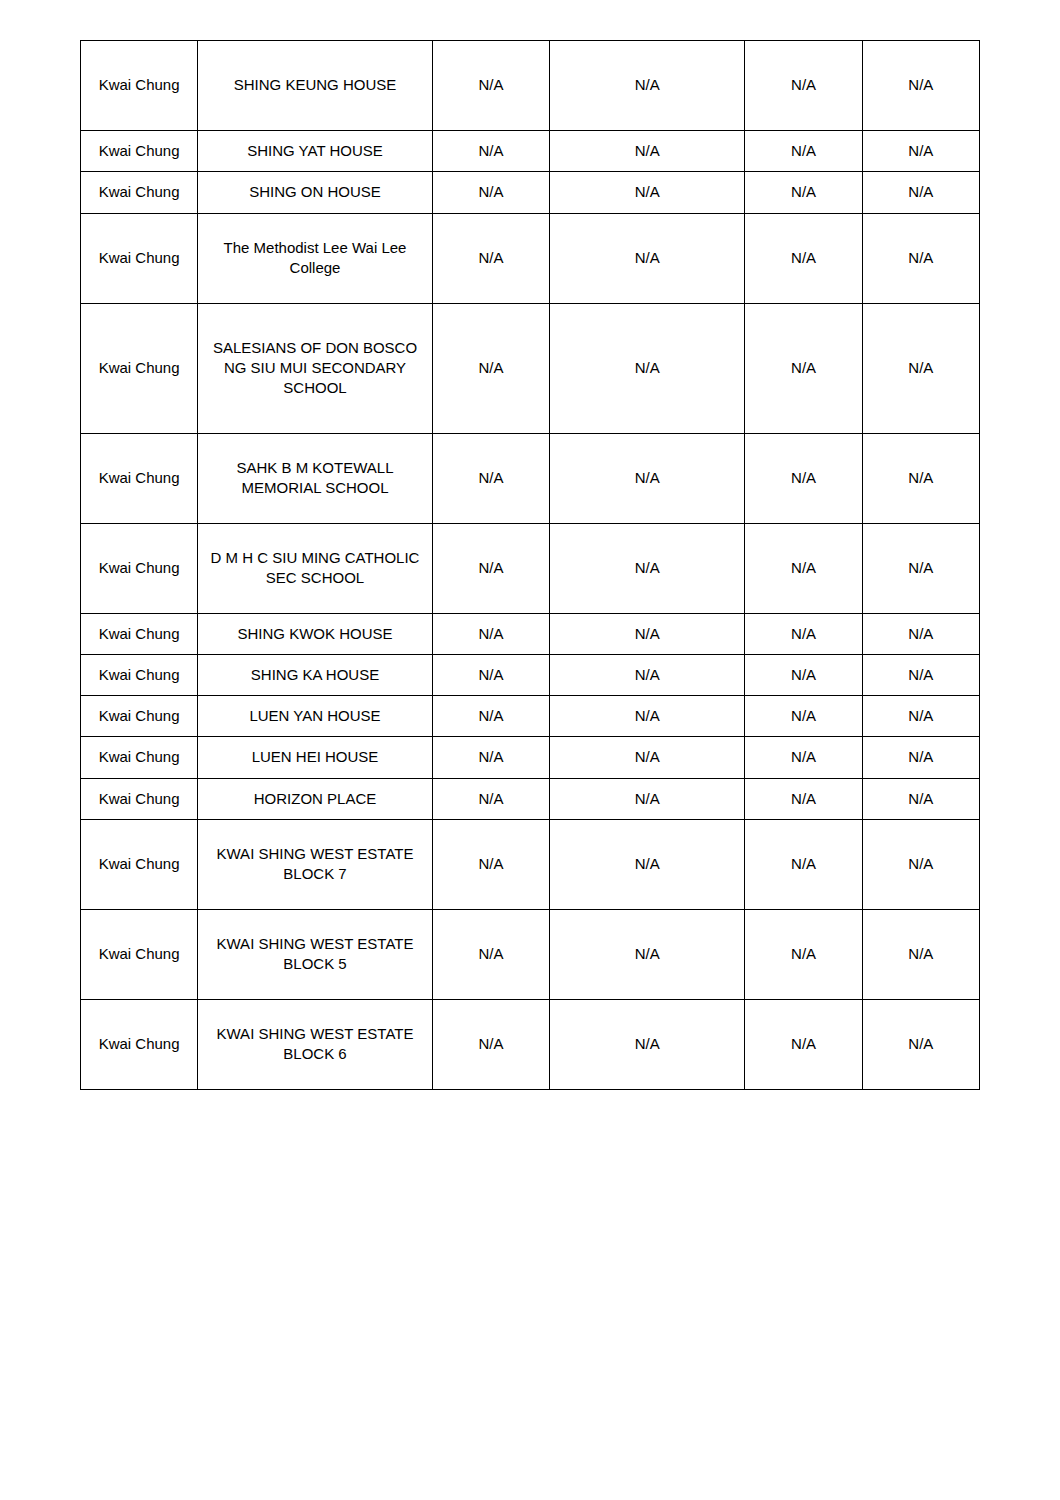| Kwai Chung | SHING KEUNG HOUSE | N/A | N/A | N/A | N/A |
| Kwai Chung | SHING YAT HOUSE | N/A | N/A | N/A | N/A |
| Kwai Chung | SHING ON HOUSE | N/A | N/A | N/A | N/A |
| Kwai Chung | The Methodist Lee Wai Lee College | N/A | N/A | N/A | N/A |
| Kwai Chung | SALESIANS OF DON BOSCO NG SIU MUI SECONDARY SCHOOL | N/A | N/A | N/A | N/A |
| Kwai Chung | SAHK B M KOTEWALL MEMORIAL SCHOOL | N/A | N/A | N/A | N/A |
| Kwai Chung | D M H C SIU MING CATHOLIC SEC SCHOOL | N/A | N/A | N/A | N/A |
| Kwai Chung | SHING KWOK HOUSE | N/A | N/A | N/A | N/A |
| Kwai Chung | SHING KA HOUSE | N/A | N/A | N/A | N/A |
| Kwai Chung | LUEN YAN HOUSE | N/A | N/A | N/A | N/A |
| Kwai Chung | LUEN HEI HOUSE | N/A | N/A | N/A | N/A |
| Kwai Chung | HORIZON PLACE | N/A | N/A | N/A | N/A |
| Kwai Chung | KWAI SHING WEST ESTATE BLOCK 7 | N/A | N/A | N/A | N/A |
| Kwai Chung | KWAI SHING WEST ESTATE BLOCK 5 | N/A | N/A | N/A | N/A |
| Kwai Chung | KWAI SHING WEST ESTATE BLOCK 6 | N/A | N/A | N/A | N/A |